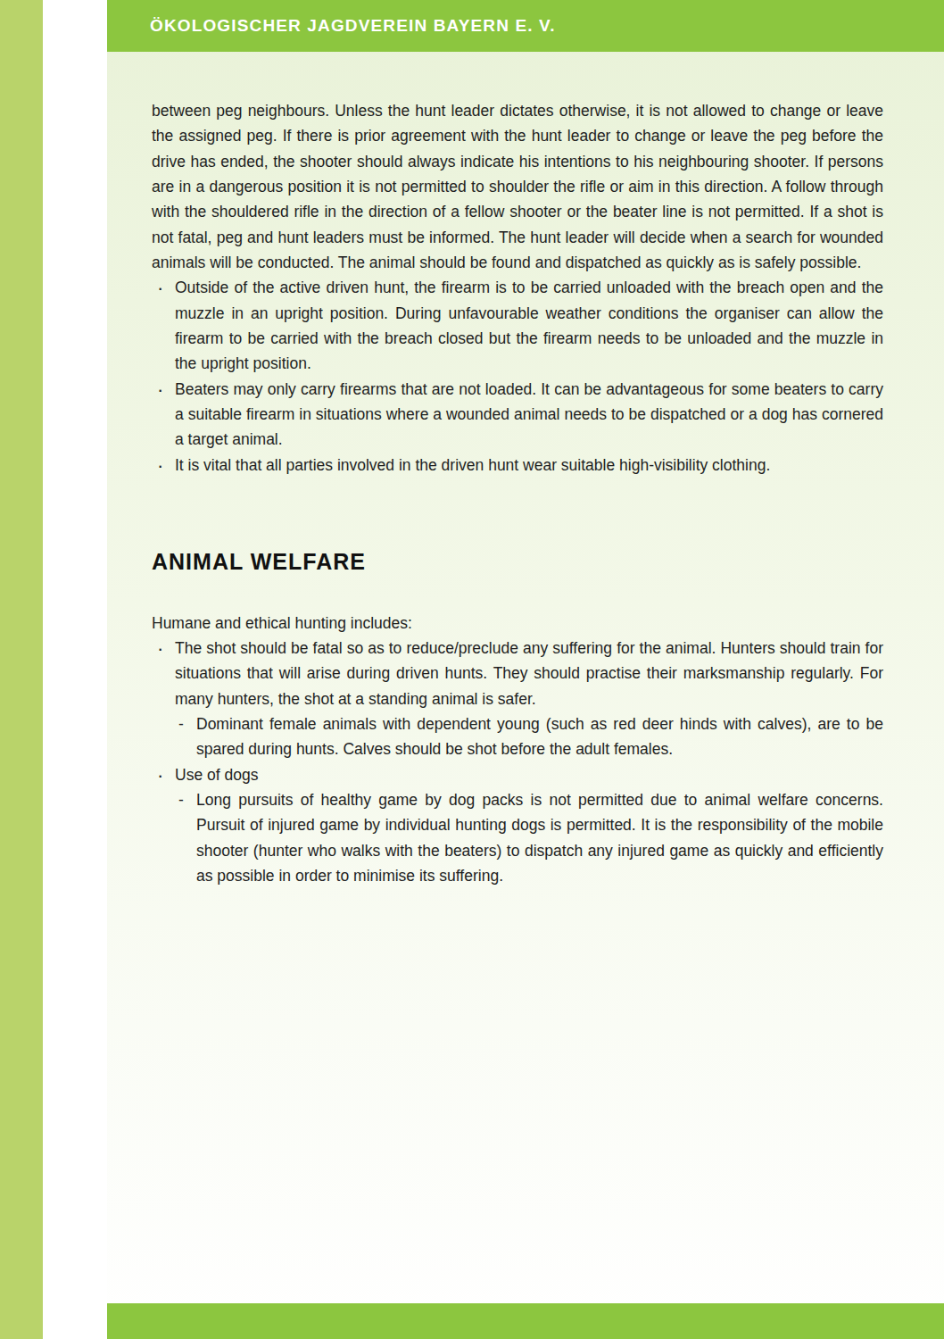Ökologischer Jagdverein Bayern e. V.
8
between peg neighbours. Unless the hunt leader dictates otherwise, it is not allowed to change or leave the assigned peg. If there is prior agreement with the hunt leader to change or leave the peg before the drive has ended, the shooter should always indicate his intentions to his neighbouring shooter. If persons are in a dangerous position it is not permitted to shoulder the rifle or aim in this direction. A follow through with the shouldered rifle in the direction of a fellow shooter or the beater line is not permitted. If a shot is not fatal, peg and hunt leaders must be informed. The hunt leader will decide when a search for wounded animals will be conducted. The animal should be found and dispatched as quickly as is safely possible.
Outside of the active driven hunt, the firearm is to be carried unloaded with the breach open and the muzzle in an upright position. During unfavourable weather conditions the organiser can allow the firearm to be carried with the breach closed but the firearm needs to be unloaded and the muzzle in the upright position.
Beaters may only carry firearms that are not loaded. It can be advantageous for some beaters to carry a suitable firearm in situations where a wounded animal needs to be dispatched or a dog has cornered a target animal.
It is vital that all parties involved in the driven hunt wear suitable high-visibility clothing.
ANIMAL WELFARE
Humane and ethical hunting includes:
The shot should be fatal so as to reduce/preclude any suffering for the animal. Hunters should train for situations that will arise during driven hunts. They should practise their marksmanship regularly. For many hunters, the shot at a standing animal is safer.
Dominant female animals with dependent young (such as red deer hinds with calves), are to be spared during hunts. Calves should be shot before the adult females.
Use of dogs
Long pursuits of healthy game by dog packs is not permitted due to animal welfare concerns. Pursuit of injured game by individual hunting dogs is permitted. It is the responsibility of the mobile shooter (hunter who walks with the beaters) to dispatch any injured game as quickly and efficiently as possible in order to minimise its suffering.